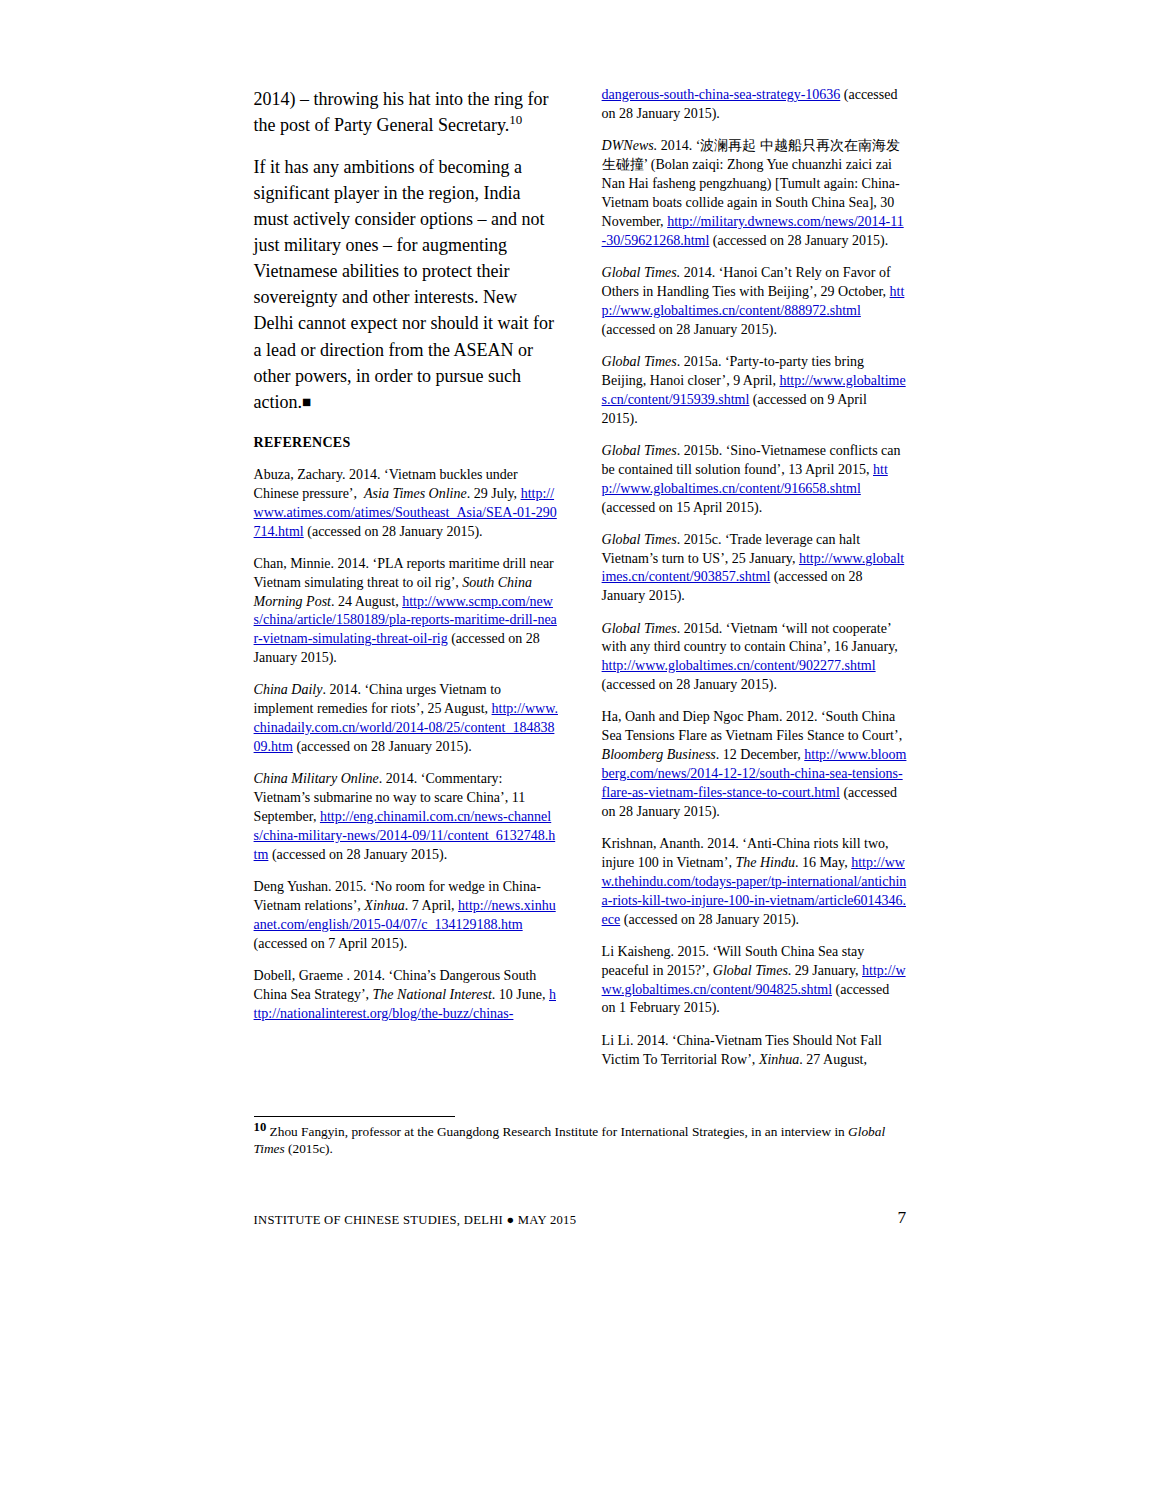2014) – throwing his hat into the ring for the post of Party General Secretary.10
If it has any ambitions of becoming a significant player in the region, India must actively consider options – and not just military ones – for augmenting Vietnamese abilities to protect their sovereignty and other interests. New Delhi cannot expect nor should it wait for a lead or direction from the ASEAN or other powers, in order to pursue such action.■
REFERENCES
Abuza, Zachary. 2014. ‘Vietnam buckles under Chinese pressure’, Asia Times Online. 29 July, http://www.atimes.com/atimes/Southeast_Asia/SEA-01-290714.html (accessed on 28 January 2015).
Chan, Minnie. 2014. ‘PLA reports maritime drill near Vietnam simulating threat to oil rig’, South China Morning Post. 24 August, http://www.scmp.com/news/china/article/1580189/pla-reports-maritime-drill-near-vietnam-simulating-threat-oil-rig (accessed on 28 January 2015).
China Daily. 2014. ‘China urges Vietnam to implement remedies for riots’, 25 August, http://www.chinadaily.com.cn/world/2014-08/25/content_18483809.htm (accessed on 28 January 2015).
China Military Online. 2014. ‘Commentary: Vietnam’s submarine no way to scare China’, 11 September, http://eng.chinamil.com.cn/news-channels/china-military-news/2014-09/11/content_6132748.htm (accessed on 28 January 2015).
Deng Yushan. 2015. ‘No room for wedge in China-Vietnam relations’, Xinhua. 7 April, http://news.xinhuanet.com/english/2015-04/07/c_134129188.htm (accessed on 7 April 2015).
Dobell, Graeme . 2014. ‘China’s Dangerous South China Sea Strategy’, The National Interest. 10 June, http://nationalinterest.org/blog/the-buzz/chinas-
dangerous-south-china-sea-strategy-10636 (accessed on 28 January 2015).
DWNews. 2014. ‘波澜再起 中越船只再次在南海发生碰撞’ (Bolan zaiqi: Zhong Yue chuanzhi zaici zai Nan Hai fasheng pengzhuang) [Tumult again: China-Vietnam boats collide again in South China Sea], 30 November, http://military.dwnews.com/news/2014-11-30/59621268.html (accessed on 28 January 2015).
Global Times. 2014. ‘Hanoi Can’t Rely on Favor of Others in Handling Ties with Beijing’, 29 October, http://www.globaltimes.cn/content/888972.shtml (accessed on 28 January 2015).
Global Times. 2015a. ‘Party-to-party ties bring Beijing, Hanoi closer’, 9 April, http://www.globaltimes.cn/content/915939.shtml (accessed on 9 April 2015).
Global Times. 2015b. ‘Sino-Vietnamese conflicts can be contained till solution found’, 13 April 2015, http://www.globaltimes.cn/content/916658.shtml (accessed on 15 April 2015).
Global Times. 2015c. ‘Trade leverage can halt Vietnam’s turn to US’, 25 January, http://www.globaltimes.cn/content/903857.shtml (accessed on 28 January 2015).
Global Times. 2015d. ‘Vietnam ‘will not cooperate’ with any third country to contain China’, 16 January, http://www.globaltimes.cn/content/902277.shtml (accessed on 28 January 2015).
Ha, Oanh and Diep Ngoc Pham. 2012. ‘South China Sea Tensions Flare as Vietnam Files Stance to Court’, Bloomberg Business. 12 December, http://www.bloomberg.com/news/2014-12-12/south-china-sea-tensions-flare-as-vietnam-files-stance-to-court.html (accessed on 28 January 2015).
Krishnan, Ananth. 2014. ‘Anti-China riots kill two, injure 100 in Vietnam’, The Hindu. 16 May, http://www.thehindu.com/todays-paper/tp-international/antichina-riots-kill-two-injure-100-in-vietnam/article6014346.ece (accessed on 28 January 2015).
Li Kaisheng. 2015. ‘Will South China Sea stay peaceful in 2015?’, Global Times. 29 January, http://www.globaltimes.cn/content/904825.shtml (accessed on 1 February 2015).
Li Li. 2014. ‘China-Vietnam Ties Should Not Fall Victim To Territorial Row’, Xinhua. 27 August,
10 Zhou Fangyin, professor at the Guangdong Research Institute for International Strategies, in an interview in Global Times (2015c).
INSTITUTE OF CHINESE STUDIES, DELHI ● MAY 2015
7